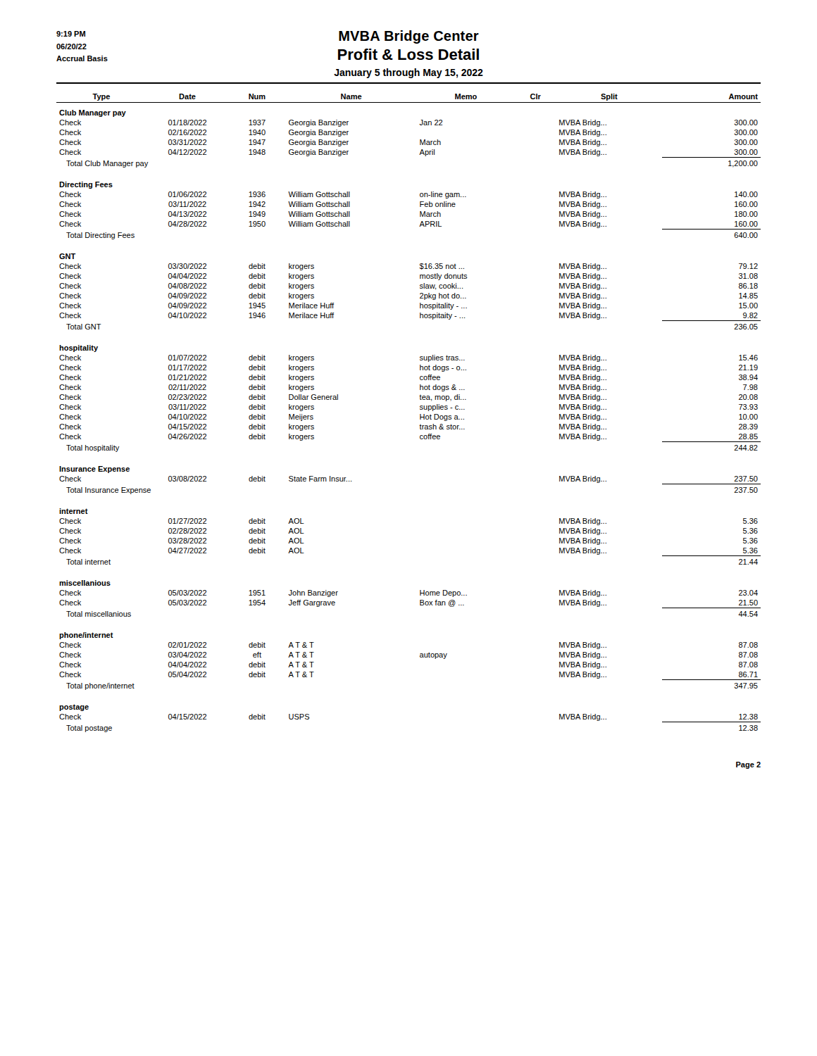9:19 PM
06/20/22
Accrual Basis
MVBA Bridge Center
Profit & Loss Detail
January 5 through May 15, 2022
| Type | Date | Num | Name | Memo | Clr | Split | Amount |
| --- | --- | --- | --- | --- | --- | --- | --- |
| Club Manager pay |
| Check | 01/18/2022 | 1937 | Georgia Banziger | Jan 22 | | MVBA Bridg... | 300.00 |
| Check | 02/16/2022 | 1940 | Georgia Banziger | | | MVBA Bridg... | 300.00 |
| Check | 03/31/2022 | 1947 | Georgia Banziger | March | | MVBA Bridg... | 300.00 |
| Check | 04/12/2022 | 1948 | Georgia Banziger | April | | MVBA Bridg... | 300.00 |
| Total Club Manager pay | 1,200.00 |
| Directing Fees |
| Check | 01/06/2022 | 1936 | William Gottschall | on-line gam... | | MVBA Bridg... | 140.00 |
| Check | 03/11/2022 | 1942 | William Gottschall | Feb online | | MVBA Bridg... | 160.00 |
| Check | 04/13/2022 | 1949 | William Gottschall | March | | MVBA Bridg... | 180.00 |
| Check | 04/28/2022 | 1950 | William Gottschall | APRIL | | MVBA Bridg... | 160.00 |
| Total Directing Fees | 640.00 |
| GNT |
| Check | 03/30/2022 | debit | krogers | $16.35 not ... | | MVBA Bridg... | 79.12 |
| Check | 04/04/2022 | debit | krogers | mostly donuts | | MVBA Bridg... | 31.08 |
| Check | 04/08/2022 | debit | krogers | slaw, cooki... | | MVBA Bridg... | 86.18 |
| Check | 04/09/2022 | debit | krogers | 2pkg hot do... | | MVBA Bridg... | 14.85 |
| Check | 04/09/2022 | 1945 | Merilace Huff | hospitality - ... | | MVBA Bridg... | 15.00 |
| Check | 04/10/2022 | 1946 | Merilace Huff | hospitaity - ... | | MVBA Bridg... | 9.82 |
| Total GNT | 236.05 |
| hospitality |
| Check | 01/07/2022 | debit | krogers | suplies tras... | | MVBA Bridg... | 15.46 |
| Check | 01/17/2022 | debit | krogers | hot dogs - o... | | MVBA Bridg... | 21.19 |
| Check | 01/21/2022 | debit | krogers | coffee | | MVBA Bridg... | 38.94 |
| Check | 02/11/2022 | debit | krogers | hot dogs & ... | | MVBA Bridg... | 7.98 |
| Check | 02/23/2022 | debit | Dollar General | tea, mop, di... | | MVBA Bridg... | 20.08 |
| Check | 03/11/2022 | debit | krogers | supplies - c... | | MVBA Bridg... | 73.93 |
| Check | 04/10/2022 | debit | Meijers | Hot Dogs a... | | MVBA Bridg... | 10.00 |
| Check | 04/15/2022 | debit | krogers | trash & stor... | | MVBA Bridg... | 28.39 |
| Check | 04/26/2022 | debit | krogers | coffee | | MVBA Bridg... | 28.85 |
| Total hospitality | 244.82 |
| Insurance Expense |
| Check | 03/08/2022 | debit | State Farm Insur... | | | MVBA Bridg... | 237.50 |
| Total Insurance Expense | 237.50 |
| internet |
| Check | 01/27/2022 | debit | AOL | | | MVBA Bridg... | 5.36 |
| Check | 02/28/2022 | debit | AOL | | | MVBA Bridg... | 5.36 |
| Check | 03/28/2022 | debit | AOL | | | MVBA Bridg... | 5.36 |
| Check | 04/27/2022 | debit | AOL | | | MVBA Bridg... | 5.36 |
| Total internet | 21.44 |
| miscellanious |
| Check | 05/03/2022 | 1951 | John Banziger | Home Depo... | | MVBA Bridg... | 23.04 |
| Check | 05/03/2022 | 1954 | Jeff Gargrave | Box fan @ ... | | MVBA Bridg... | 21.50 |
| Total miscellanious | 44.54 |
| phone/internet |
| Check | 02/01/2022 | debit | A T & T | | | MVBA Bridg... | 87.08 |
| Check | 03/04/2022 | eft | A T & T | autopay | | MVBA Bridg... | 87.08 |
| Check | 04/04/2022 | debit | A T & T | | | MVBA Bridg... | 87.08 |
| Check | 05/04/2022 | debit | A T & T | | | MVBA Bridg... | 86.71 |
| Total phone/internet | 347.95 |
| postage |
| Check | 04/15/2022 | debit | USPS | | | MVBA Bridg... | 12.38 |
| Total postage | 12.38 |
Page 2